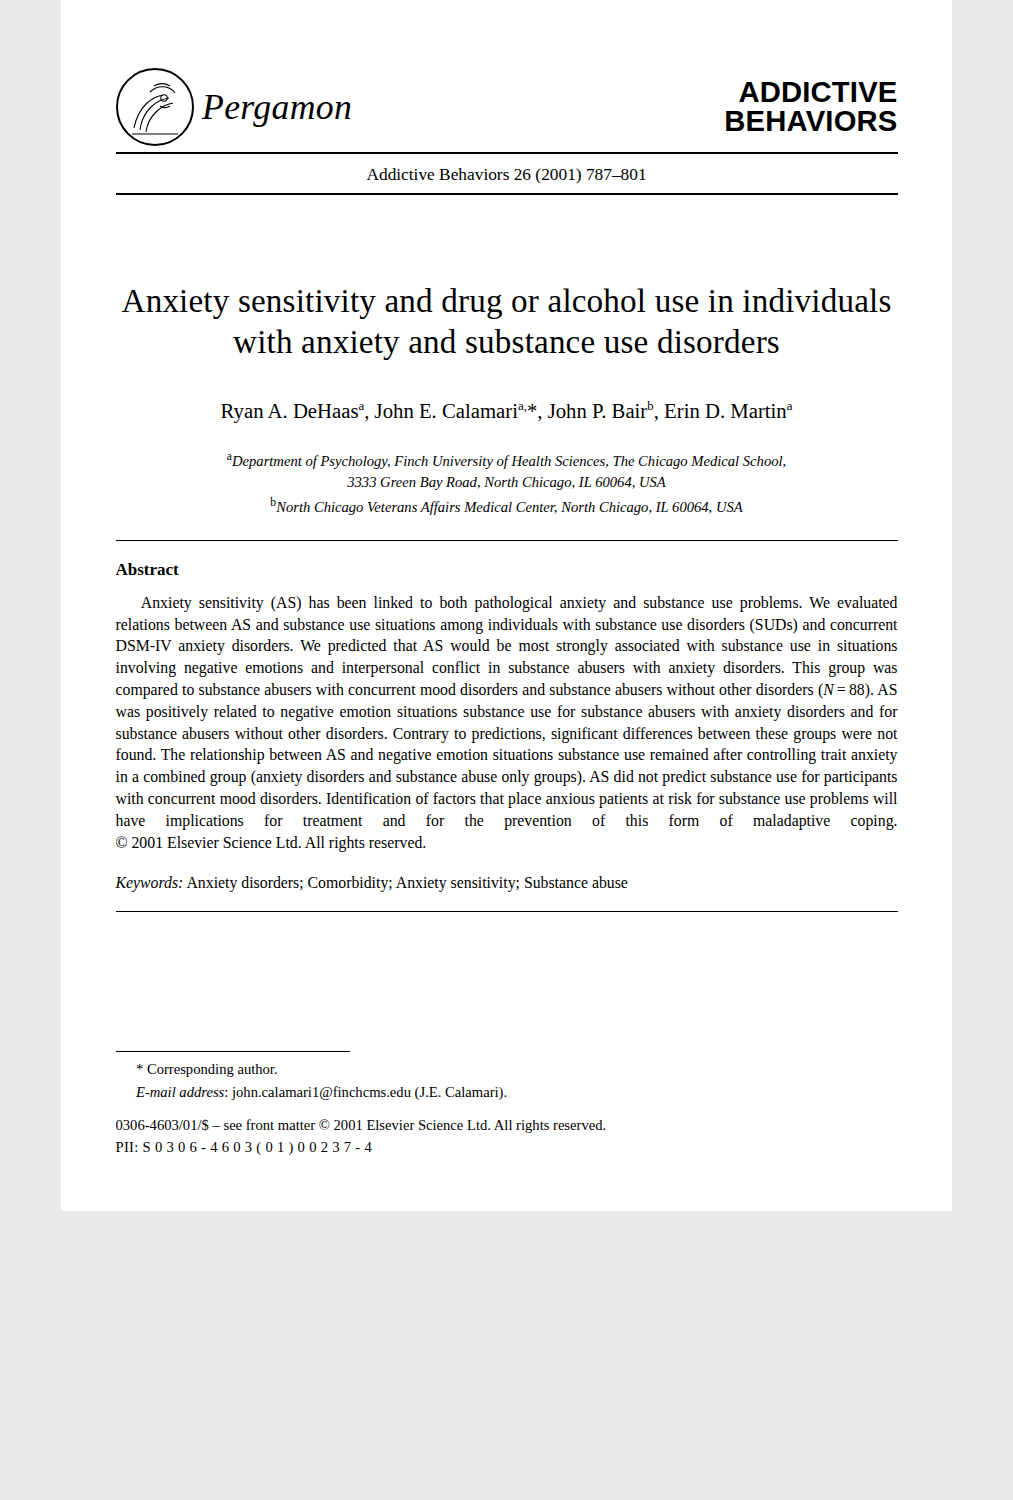Pergamon
ADDICTIVE BEHAVIORS
Addictive Behaviors 26 (2001) 787–801
Anxiety sensitivity and drug or alcohol use in individuals
with anxiety and substance use disorders
Ryan A. DeHaasa, John E. Calamaria,*, John P. Bairb, Erin D. Martina
aDepartment of Psychology, Finch University of Health Sciences, The Chicago Medical School,
3333 Green Bay Road, North Chicago, IL 60064, USA
bNorth Chicago Veterans Affairs Medical Center, North Chicago, IL 60064, USA
Abstract
Anxiety sensitivity (AS) has been linked to both pathological anxiety and substance use problems. We evaluated relations between AS and substance use situations among individuals with substance use disorders (SUDs) and concurrent DSM-IV anxiety disorders. We predicted that AS would be most strongly associated with substance use in situations involving negative emotions and interpersonal conflict in substance abusers with anxiety disorders. This group was compared to substance abusers with concurrent mood disorders and substance abusers without other disorders (N = 88). AS was positively related to negative emotion situations substance use for substance abusers with anxiety disorders and for substance abusers without other disorders. Contrary to predictions, significant differences between these groups were not found. The relationship between AS and negative emotion situations substance use remained after controlling trait anxiety in a combined group (anxiety disorders and substance abuse only groups). AS did not predict substance use for participants with concurrent mood disorders. Identification of factors that place anxious patients at risk for substance use problems will have implications for treatment and for the prevention of this form of maladaptive coping. © 2001 Elsevier Science Ltd. All rights reserved.
Keywords: Anxiety disorders; Comorbidity; Anxiety sensitivity; Substance abuse
* Corresponding author.
E-mail address: john.calamari1@finchcms.edu (J.E. Calamari).
0306-4603/01/$ – see front matter © 2001 Elsevier Science Ltd. All rights reserved.
PII: S 0 3 0 6 - 4 6 0 3 ( 0 1 ) 0 0 2 3 7 - 4